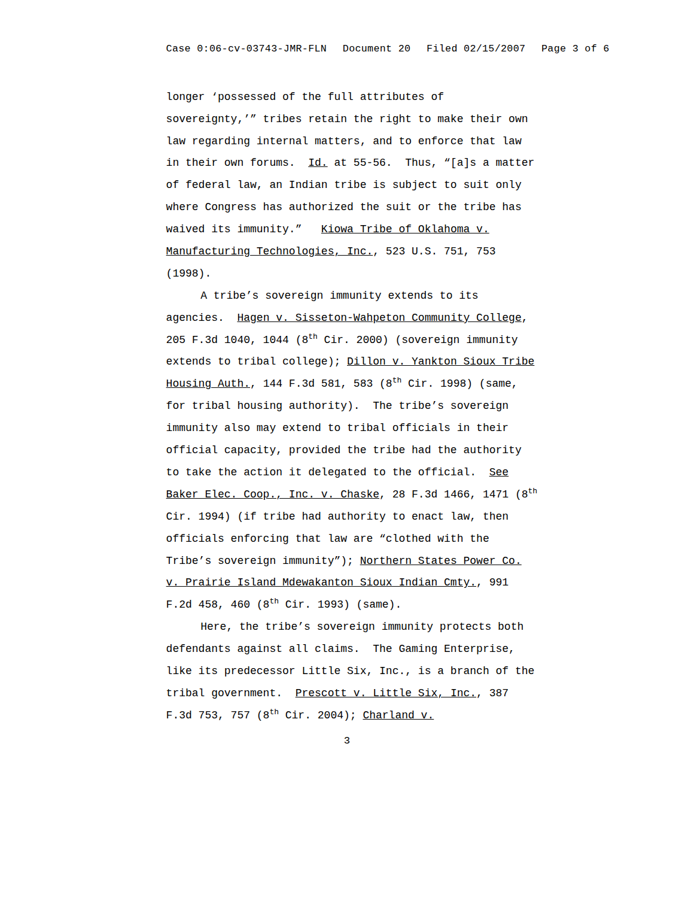Case 0:06-cv-03743-JMR-FLN Document 20 Filed 02/15/2007 Page 3 of 6
longer ‘possessed of the full attributes of sovereignty,’” tribes retain the right to make their own law regarding internal matters, and to enforce that law in their own forums. Id. at 55-56. Thus, “[a]s a matter of federal law, an Indian tribe is subject to suit only where Congress has authorized the suit or the tribe has waived its immunity.” Kiowa Tribe of Oklahoma v. Manufacturing Technologies, Inc., 523 U.S. 751, 753 (1998).
A tribe’s sovereign immunity extends to its agencies. Hagen v. Sisseton-Wahpeton Community College, 205 F.3d 1040, 1044 (8th Cir. 2000) (sovereign immunity extends to tribal college); Dillon v. Yankton Sioux Tribe Housing Auth., 144 F.3d 581, 583 (8th Cir. 1998) (same, for tribal housing authority). The tribe’s sovereign immunity also may extend to tribal officials in their official capacity, provided the tribe had the authority to take the action it delegated to the official. See Baker Elec. Coop., Inc. v. Chaske, 28 F.3d 1466, 1471 (8th Cir. 1994) (if tribe had authority to enact law, then officials enforcing that law are “clothed with the Tribe’s sovereign immunity”); Northern States Power Co. v. Prairie Island Mdewakanton Sioux Indian Cmty., 991 F.2d 458, 460 (8th Cir. 1993) (same).
Here, the tribe’s sovereign immunity protects both defendants against all claims. The Gaming Enterprise, like its predecessor Little Six, Inc., is a branch of the tribal government. Prescott v. Little Six, Inc., 387 F.3d 753, 757 (8th Cir. 2004); Charland v.
3